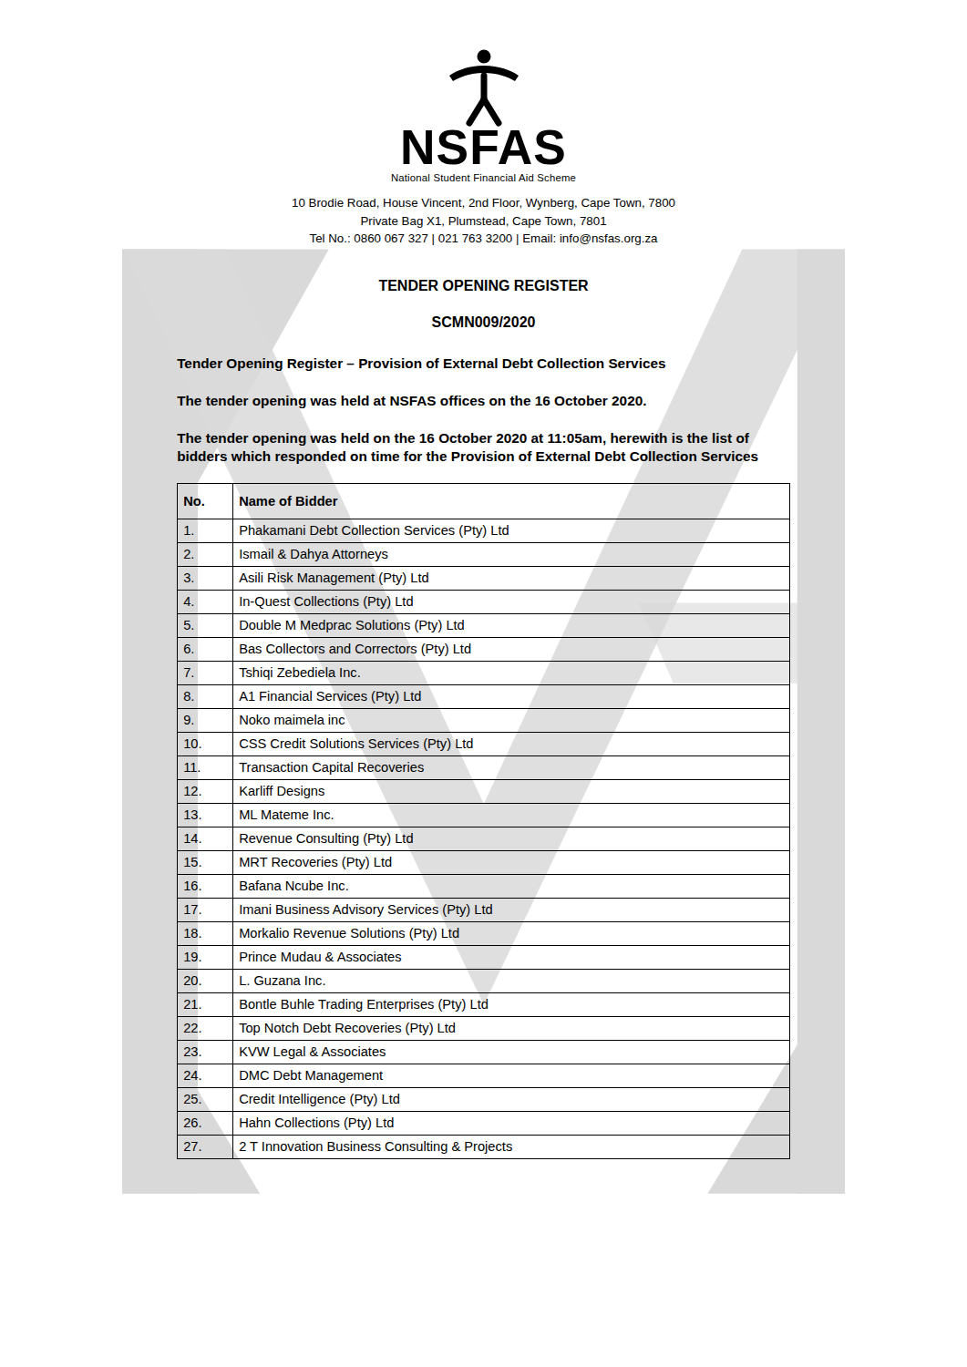NSFAS
National Student Financial Aid Scheme
10 Brodie Road, House Vincent, 2nd Floor, Wynberg, Cape Town, 7800
Private Bag X1, Plumstead, Cape Town, 7801
Tel No.: 0860 067 327 | 021 763 3200 | Email: info@nsfas.org.za
TENDER OPENING REGISTER
SCMN009/2020
Tender Opening Register – Provision of External Debt Collection Services
The tender opening was held at NSFAS offices on the 16 October 2020.
The tender opening was held on the 16 October 2020 at 11:05am, herewith is the list of bidders which responded on time for the Provision of External Debt Collection Services
| No. | Name of Bidder |
| --- | --- |
| 1. | Phakamani Debt Collection Services (Pty) Ltd |
| 2. | Ismail & Dahya Attorneys |
| 3. | Asili Risk Management (Pty) Ltd |
| 4. | In-Quest Collections (Pty) Ltd |
| 5. | Double M Medprac Solutions (Pty) Ltd |
| 6. | Bas Collectors and Correctors (Pty) Ltd |
| 7. | Tshiqi Zebediela Inc. |
| 8. | A1 Financial Services (Pty) Ltd |
| 9. | Noko maimela inc |
| 10. | CSS Credit Solutions Services (Pty) Ltd |
| 11. | Transaction Capital Recoveries |
| 12. | Karliff Designs |
| 13. | ML Mateme Inc. |
| 14. | Revenue Consulting (Pty) Ltd |
| 15. | MRT Recoveries (Pty) Ltd |
| 16. | Bafana Ncube Inc. |
| 17. | Imani Business Advisory Services (Pty) Ltd |
| 18. | Morkalio Revenue Solutions (Pty) Ltd |
| 19. | Prince Mudau & Associates |
| 20. | L. Guzana Inc. |
| 21. | Bontle Buhle Trading Enterprises (Pty) Ltd |
| 22. | Top Notch Debt Recoveries (Pty) Ltd |
| 23. | KVW Legal & Associates |
| 24. | DMC Debt Management |
| 25. | Credit Intelligence (Pty) Ltd |
| 26. | Hahn Collections (Pty) Ltd |
| 27. | 2 T Innovation Business Consulting & Projects |